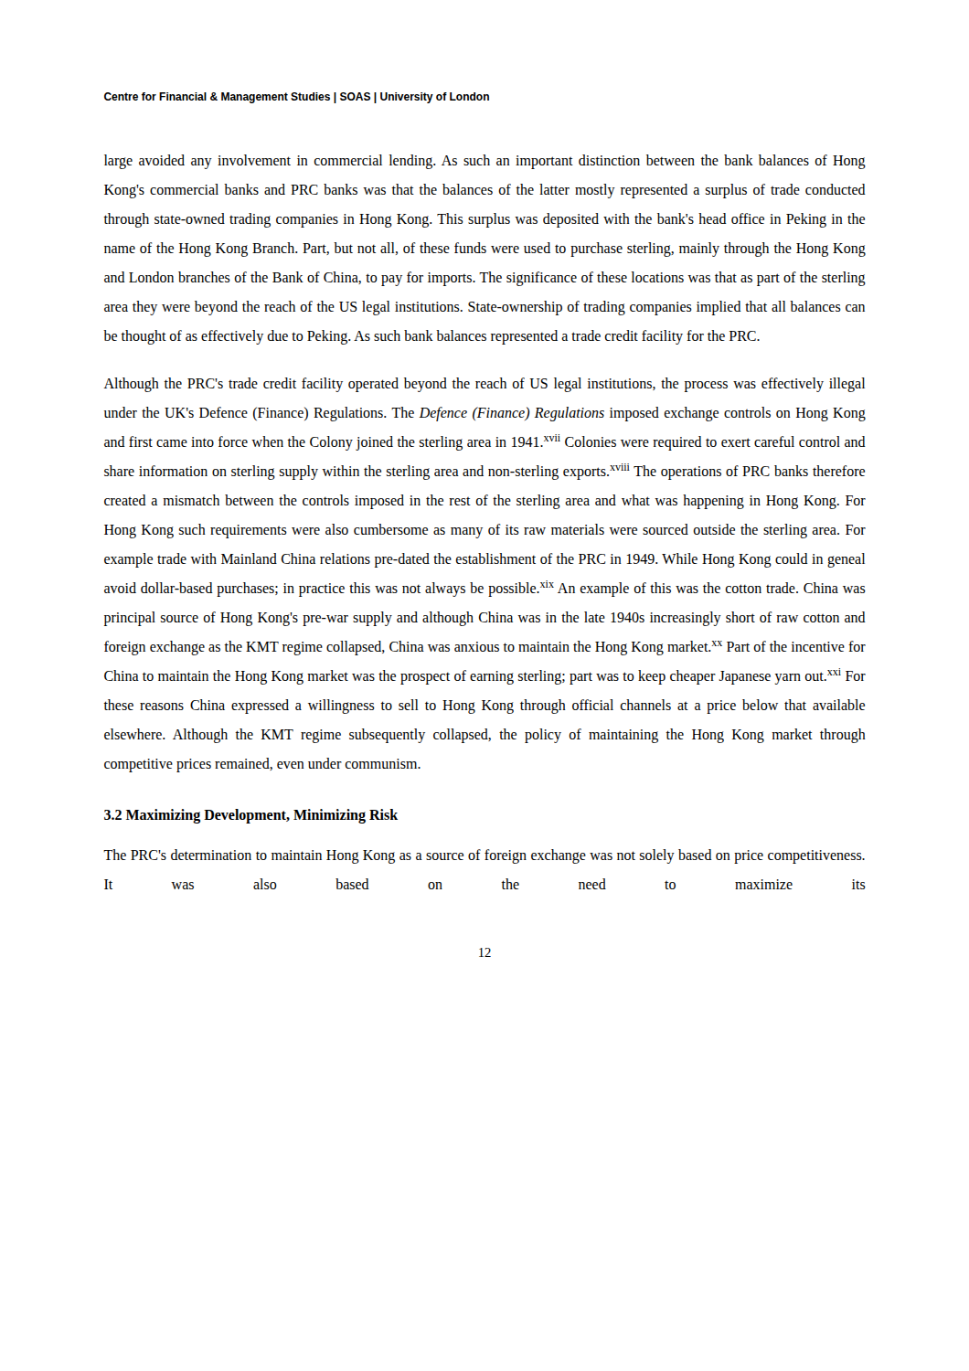Centre for Financial & Management Studies | SOAS | University of London
large avoided any involvement in commercial lending. As such an important distinction between the bank balances of Hong Kong's commercial banks and PRC banks was that the balances of the latter mostly represented a surplus of trade conducted through state-owned trading companies in Hong Kong. This surplus was deposited with the bank's head office in Peking in the name of the Hong Kong Branch. Part, but not all, of these funds were used to purchase sterling, mainly through the Hong Kong and London branches of the Bank of China, to pay for imports. The significance of these locations was that as part of the sterling area they were beyond the reach of the US legal institutions. State-ownership of trading companies implied that all balances can be thought of as effectively due to Peking. As such bank balances represented a trade credit facility for the PRC.
Although the PRC's trade credit facility operated beyond the reach of US legal institutions, the process was effectively illegal under the UK's Defence (Finance) Regulations. The Defence (Finance) Regulations imposed exchange controls on Hong Kong and first came into force when the Colony joined the sterling area in 1941.xvii Colonies were required to exert careful control and share information on sterling supply within the sterling area and non-sterling exports.xviii The operations of PRC banks therefore created a mismatch between the controls imposed in the rest of the sterling area and what was happening in Hong Kong. For Hong Kong such requirements were also cumbersome as many of its raw materials were sourced outside the sterling area. For example trade with Mainland China relations pre-dated the establishment of the PRC in 1949. While Hong Kong could in geneal avoid dollar-based purchases; in practice this was not always be possible.xix An example of this was the cotton trade. China was principal source of Hong Kong's pre-war supply and although China was in the late 1940s increasingly short of raw cotton and foreign exchange as the KMT regime collapsed, China was anxious to maintain the Hong Kong market.xx Part of the incentive for China to maintain the Hong Kong market was the prospect of earning sterling; part was to keep cheaper Japanese yarn out.xxi For these reasons China expressed a willingness to sell to Hong Kong through official channels at a price below that available elsewhere. Although the KMT regime subsequently collapsed, the policy of maintaining the Hong Kong market through competitive prices remained, even under communism.
3.2 Maximizing Development, Minimizing Risk
The PRC's determination to maintain Hong Kong as a source of foreign exchange was not solely based on price competitiveness. It was also based on the need to maximize its
12